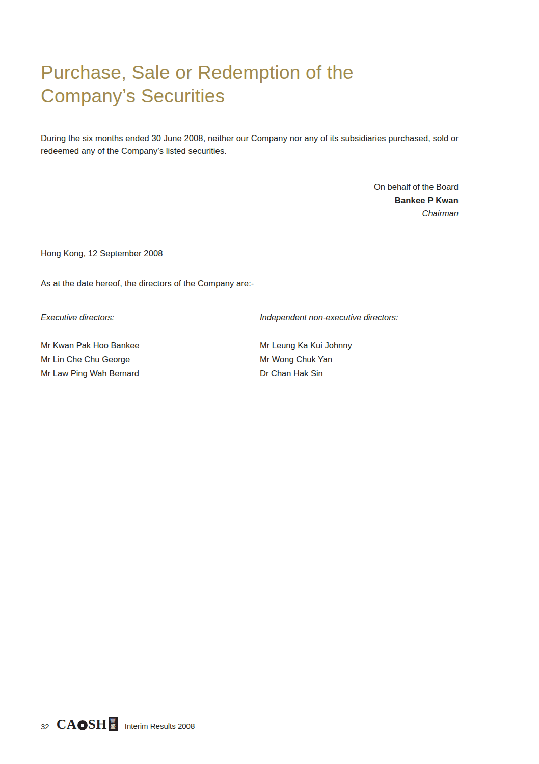Purchase, Sale or Redemption of the
Company’s Securities
During the six months ended 30 June 2008, neither our Company nor any of its subsidiaries purchased, sold or redeemed any of the Company’s listed securities.
On behalf of the Board
Bankee P Kwan
Chairman
Hong Kong, 12 September 2008
As at the date hereof, the directors of the Company are:-
| Executive directors: | Independent non-executive directors: |
| Mr Kwan Pak Hoo Bankee Mr Lin Che Chu George Mr Law Ping Wah Bernard | Mr Leung Ka Kui Johnny Mr Wong Chuk Yan Dr Chan Hak Sin |
32 CA SH 豐
盛 Interim Results 2008